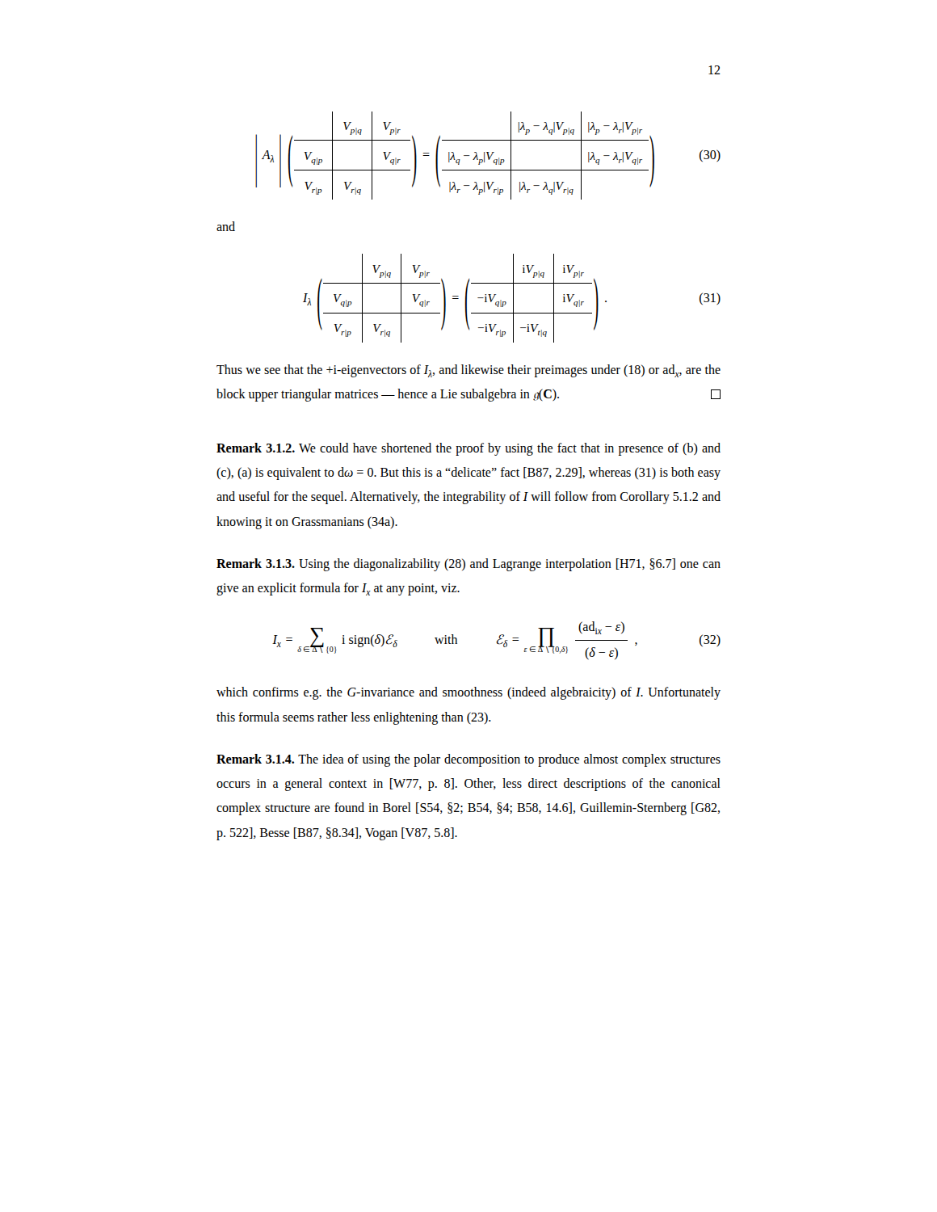12
|Aλ| (
| | V p/q | V p/r |
| V q/p | | V q/r |
| V r/p | V r/q | |
) = (
| | / λ p − λ q / V p/q | / λ p − λ r / V p/r |
| / λ q − λ p / V q/p | | / λ q − λ r / V q/r |
| / λ r − λ p / V r/p | / λ r − λ q / V r/q | |
)
(30)
and
Iλ (
| | V p/q | V p/r |
| V q/p | | V q/r |
| V r/p | V r/q | |
) = (
| | i V p/q | i V p/r |
| − i V q/p | | i V q/r |
| − i V r/p | − i V t/q | |
) .
(31)
Thus we see that the +i-eigenvectors of Iλ, and likewise their preimages under (18) or adx, are the block upper triangular matrices — hence a Lie subalgebra in 𝔤(C).
Remark 3.1.2. We could have shortened the proof by using the fact that in presence of (b) and (c), (a) is equivalent to dω = 0. But this is a “delicate” fact [B87, 2.29], whereas (31) is both easy and useful for the sequel. Alternatively, the integrability of I will follow from Corollary 5.1.2 and knowing it on Grassmanians (34a).
Remark 3.1.3. Using the diagonalizability (28) and Lagrange interpolation [H71, §6.7] one can give an explicit formula for Ix at any point, viz.
Ix = ∑ δ ∈ Δ ∖ {0} i sign(δ)ℰδ with ℰδ = ∏ ε ∈ Δ ∖ {0,δ} (adix − ε) (δ − ε) ,
(32)
which confirms e.g. the G-invariance and smoothness (indeed algebraicity) of I. Unfortunately this formula seems rather less enlightening than (23).
Remark 3.1.4. The idea of using the polar decomposition to produce almost complex structures occurs in a general context in [W77, p. 8]. Other, less direct descriptions of the canonical complex structure are found in Borel [S54, §2; B54, §4; B58, 14.6], Guillemin-Sternberg [G82, p. 522], Besse [B87, §8.34], Vogan [V87, 5.8].